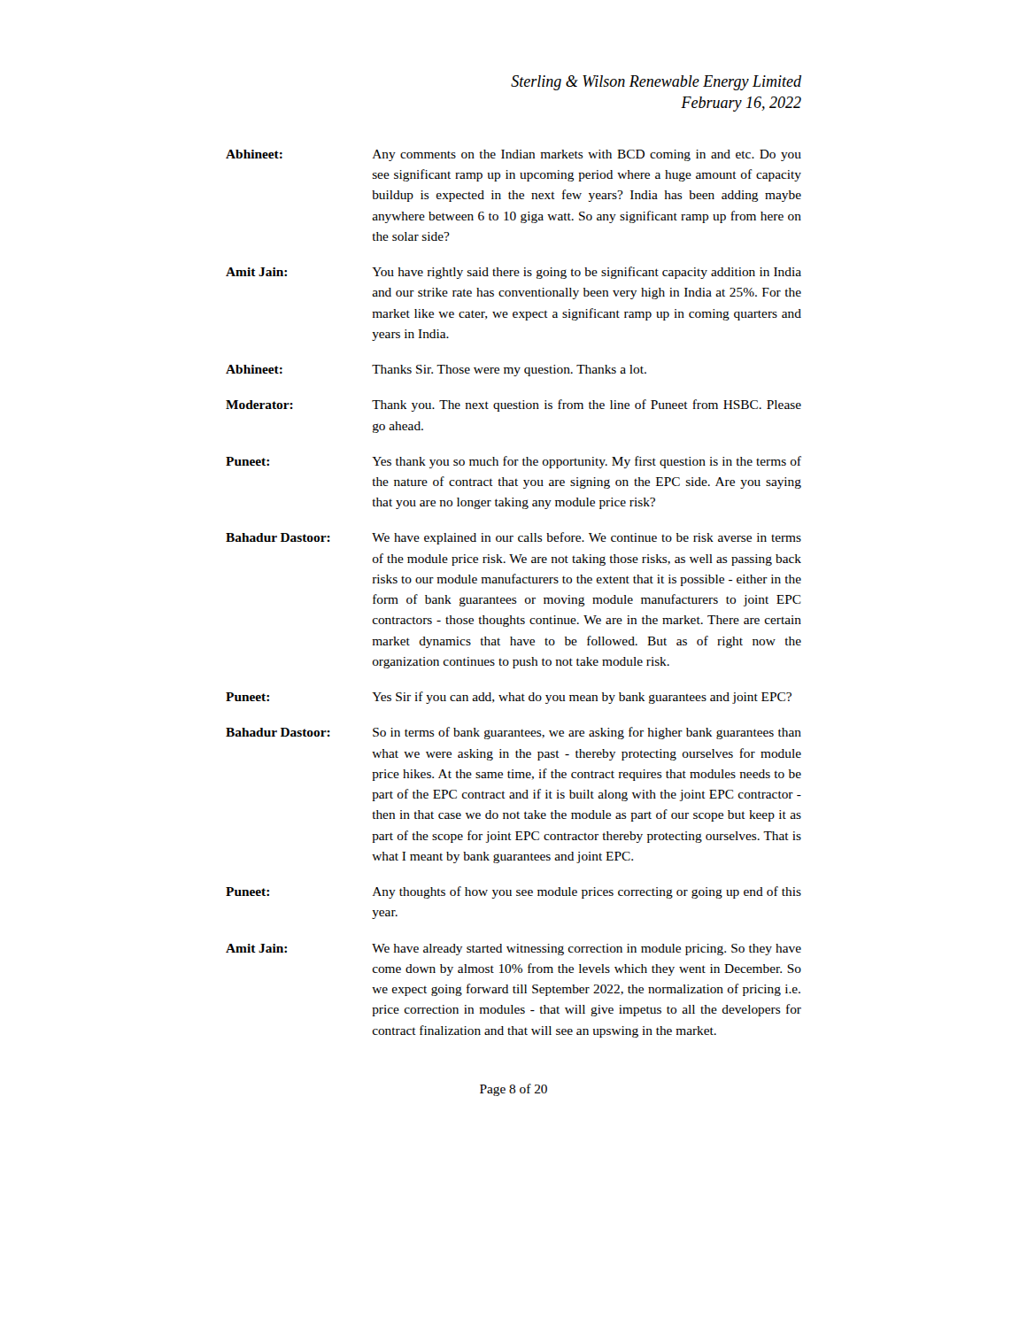Sterling & Wilson Renewable Energy Limited
February 16, 2022
| Abhineet: | Any comments on the Indian markets with BCD coming in and etc. Do you see significant ramp up in upcoming period where a huge amount of capacity buildup is expected in the next few years? India has been adding maybe anywhere between 6 to 10 giga watt. So any significant ramp up from here on the solar side? |
| Amit Jain: | You have rightly said there is going to be significant capacity addition in India and our strike rate has conventionally been very high in India at 25%. For the market like we cater, we expect a significant ramp up in coming quarters and years in India. |
| Abhineet: | Thanks Sir. Those were my question. Thanks a lot. |
| Moderator: | Thank you. The next question is from the line of Puneet from HSBC. Please go ahead. |
| Puneet: | Yes thank you so much for the opportunity. My first question is in the terms of the nature of contract that you are signing on the EPC side. Are you saying that you are no longer taking any module price risk? |
| Bahadur Dastoor: | We have explained in our calls before. We continue to be risk averse in terms of the module price risk. We are not taking those risks, as well as passing back risks to our module manufacturers to the extent that it is possible - either in the form of bank guarantees or moving module manufacturers to joint EPC contractors - those thoughts continue. We are in the market. There are certain market dynamics that have to be followed. But as of right now the organization continues to push to not take module risk. |
| Puneet: | Yes Sir if you can add, what do you mean by bank guarantees and joint EPC? |
| Bahadur Dastoor: | So in terms of bank guarantees, we are asking for higher bank guarantees than what we were asking in the past - thereby protecting ourselves for module price hikes. At the same time, if the contract requires that modules needs to be part of the EPC contract and if it is built along with the joint EPC contractor - then in that case we do not take the module as part of our scope but keep it as part of the scope for joint EPC contractor thereby protecting ourselves. That is what I meant by bank guarantees and joint EPC. |
| Puneet: | Any thoughts of how you see module prices correcting or going up end of this year. |
| Amit Jain: | We have already started witnessing correction in module pricing. So they have come down by almost 10% from the levels which they went in December. So we expect going forward till September 2022, the normalization of pricing i.e. price correction in modules - that will give impetus to all the developers for contract finalization and that will see an upswing in the market. |
Page 8 of 20